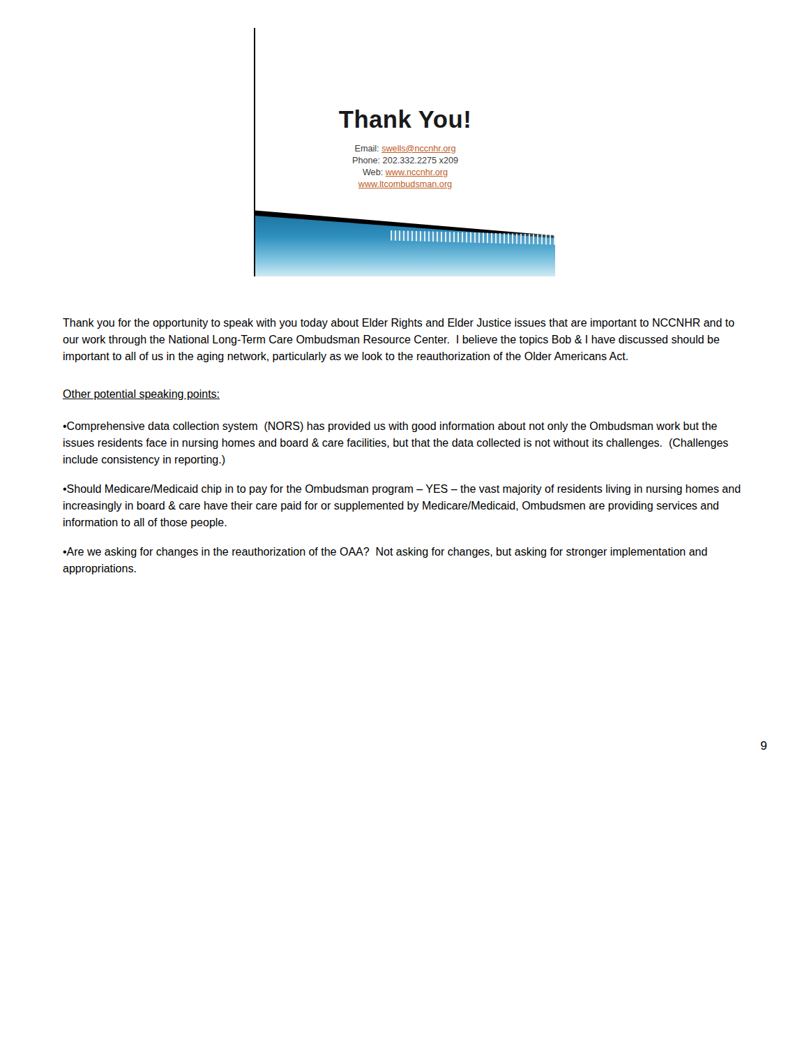Thank You!
Email: swells@nccnhr.org
Phone: 202.332.2275 x209
Web: www.nccnhr.org
www.ltcombudsman.org
Thank you for the opportunity to speak with you today about Elder Rights and Elder Justice issues that are important to NCCNHR and to our work through the National Long-Term Care Ombudsman Resource Center. I believe the topics Bob & I have discussed should be important to all of us in the aging network, particularly as we look to the reauthorization of the Older Americans Act.
Other potential speaking points:
•Comprehensive data collection system (NORS) has provided us with good information about not only the Ombudsman work but the issues residents face in nursing homes and board & care facilities, but that the data collected is not without its challenges. (Challenges include consistency in reporting.)
•Should Medicare/Medicaid chip in to pay for the Ombudsman program – YES – the vast majority of residents living in nursing homes and increasingly in board & care have their care paid for or supplemented by Medicare/Medicaid, Ombudsmen are providing services and information to all of those people.
•Are we asking for changes in the reauthorization of the OAA? Not asking for changes, but asking for stronger implementation and appropriations.
9